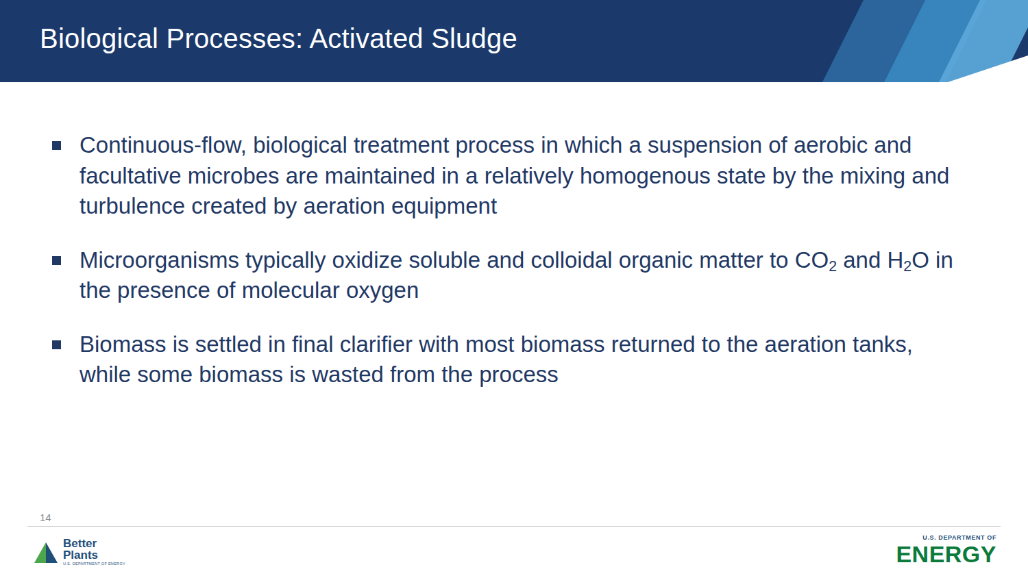Biological Processes: Activated Sludge
Continuous-flow, biological treatment process in which a suspension of aerobic and facultative microbes are maintained in a relatively homogenous state by the mixing and turbulence created by aeration equipment
Microorganisms typically oxidize soluble and colloidal organic matter to CO2 and H2O in the presence of molecular oxygen
Biomass is settled in final clarifier with most biomass returned to the aeration tanks, while some biomass is wasted from the process
14
Better Plants U.S. DEPARTMENT OF ENERGY
U.S. DEPARTMENT OF ENERGY